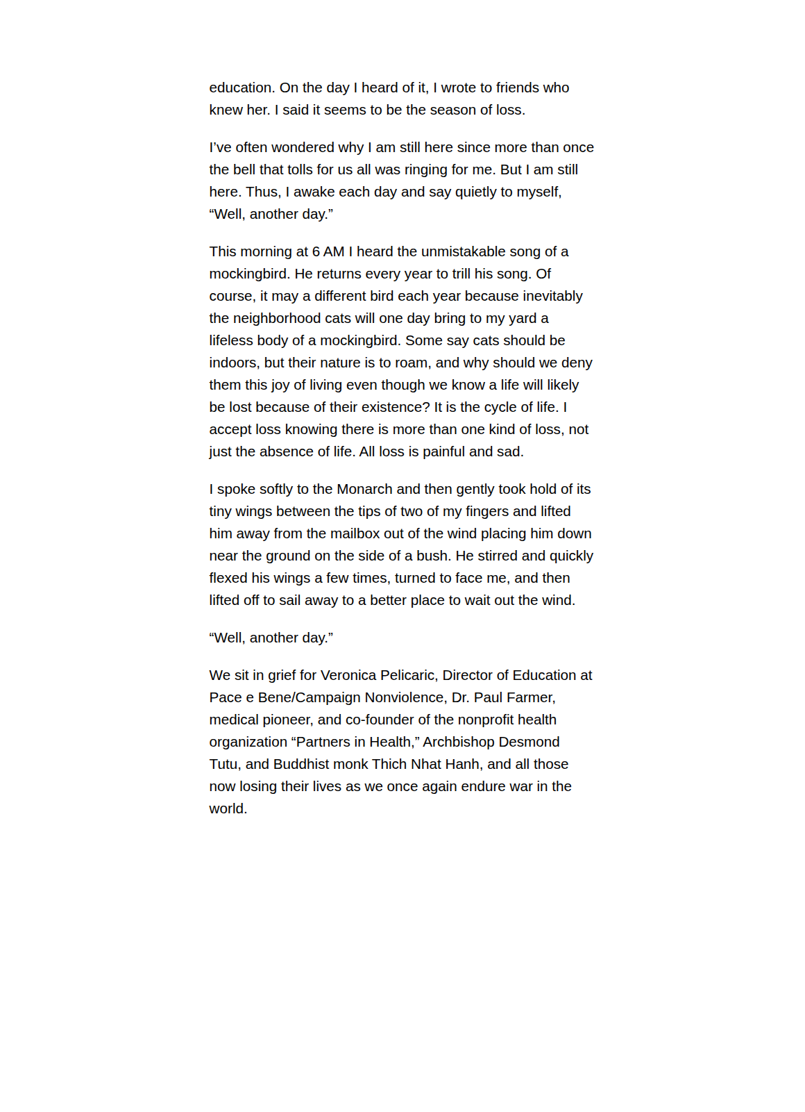education. On the day I heard of it, I wrote to friends who knew her. I said it seems to be the season of loss.
I’ve often wondered why I am still here since more than once the bell that tolls for us all was ringing for me. But I am still here. Thus, I awake each day and say quietly to myself, “Well, another day.”
This morning at 6 AM I heard the unmistakable song of a mockingbird. He returns every year to trill his song. Of course, it may a different bird each year because inevitably the neighborhood cats will one day bring to my yard a lifeless body of a mockingbird. Some say cats should be indoors, but their nature is to roam, and why should we deny them this joy of living even though we know a life will likely be lost because of their existence? It is the cycle of life. I accept loss knowing there is more than one kind of loss, not just the absence of life. All loss is painful and sad.
I spoke softly to the Monarch and then gently took hold of its tiny wings between the tips of two of my fingers and lifted him away from the mailbox out of the wind placing him down near the ground on the side of a bush. He stirred and quickly flexed his wings a few times, turned to face me, and then lifted off to sail away to a better place to wait out the wind.
“Well, another day.”
We sit in grief for Veronica Pelicaric, Director of Education at Pace e Bene/Campaign Nonviolence, Dr. Paul Farmer, medical pioneer, and co-founder of the nonprofit health organization “Partners in Health,” Archbishop Desmond Tutu, and Buddhist monk Thich Nhat Hanh, and all those now losing their lives as we once again endure war in the world.